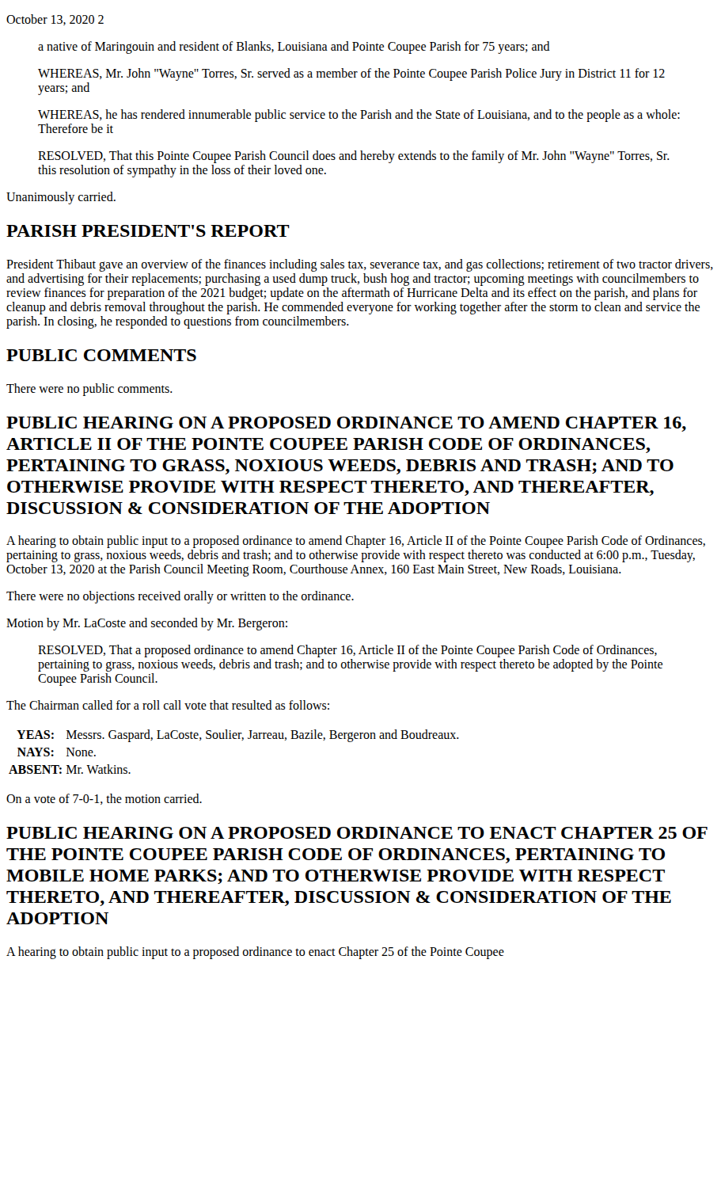October 13, 2020 2
a native of Maringouin and resident of Blanks, Louisiana and Pointe Coupee Parish for 75 years; and
WHEREAS, Mr. John "Wayne" Torres, Sr. served as a member of the Pointe Coupee Parish Police Jury in District 11 for 12 years; and
WHEREAS, he has rendered innumerable public service to the Parish and the State of Louisiana, and to the people as a whole: Therefore be it
RESOLVED, That this Pointe Coupee Parish Council does and hereby extends to the family of Mr. John "Wayne" Torres, Sr. this resolution of sympathy in the loss of their loved one.
Unanimously carried.
PARISH PRESIDENT'S REPORT
President Thibaut gave an overview of the finances including sales tax, severance tax, and gas collections; retirement of two tractor drivers, and advertising for their replacements; purchasing a used dump truck, bush hog and tractor; upcoming meetings with councilmembers to review finances for preparation of the 2021 budget; update on the aftermath of Hurricane Delta and its effect on the parish, and plans for cleanup and debris removal throughout the parish. He commended everyone for working together after the storm to clean and service the parish. In closing, he responded to questions from councilmembers.
PUBLIC COMMENTS
There were no public comments.
PUBLIC HEARING ON A PROPOSED ORDINANCE TO AMEND CHAPTER 16, ARTICLE II OF THE POINTE COUPEE PARISH CODE OF ORDINANCES, PERTAINING TO GRASS, NOXIOUS WEEDS, DEBRIS AND TRASH; AND TO OTHERWISE PROVIDE WITH RESPECT THERETO, AND THEREAFTER, DISCUSSION & CONSIDERATION OF THE ADOPTION
A hearing to obtain public input to a proposed ordinance to amend Chapter 16, Article II of the Pointe Coupee Parish Code of Ordinances, pertaining to grass, noxious weeds, debris and trash; and to otherwise provide with respect thereto was conducted at 6:00 p.m., Tuesday, October 13, 2020 at the Parish Council Meeting Room, Courthouse Annex, 160 East Main Street, New Roads, Louisiana.
There were no objections received orally or written to the ordinance.
Motion by Mr. LaCoste and seconded by Mr. Bergeron:
RESOLVED, That a proposed ordinance to amend Chapter 16, Article II of the Pointe Coupee Parish Code of Ordinances, pertaining to grass, noxious weeds, debris and trash; and to otherwise provide with respect thereto be adopted by the Pointe Coupee Parish Council.
The Chairman called for a roll call vote that resulted as follows:
| YEAS: | Messrs. Gaspard, LaCoste, Soulier, Jarreau, Bazile, Bergeron and Boudreaux. |
| NAYS: | None. |
| ABSENT: | Mr. Watkins. |
On a vote of 7-0-1, the motion carried.
PUBLIC HEARING ON A PROPOSED ORDINANCE TO ENACT CHAPTER 25 OF THE POINTE COUPEE PARISH CODE OF ORDINANCES, PERTAINING TO MOBILE HOME PARKS; AND TO OTHERWISE PROVIDE WITH RESPECT THERETO, AND THEREAFTER, DISCUSSION & CONSIDERATION OF THE ADOPTION
A hearing to obtain public input to a proposed ordinance to enact Chapter 25 of the Pointe Coupee